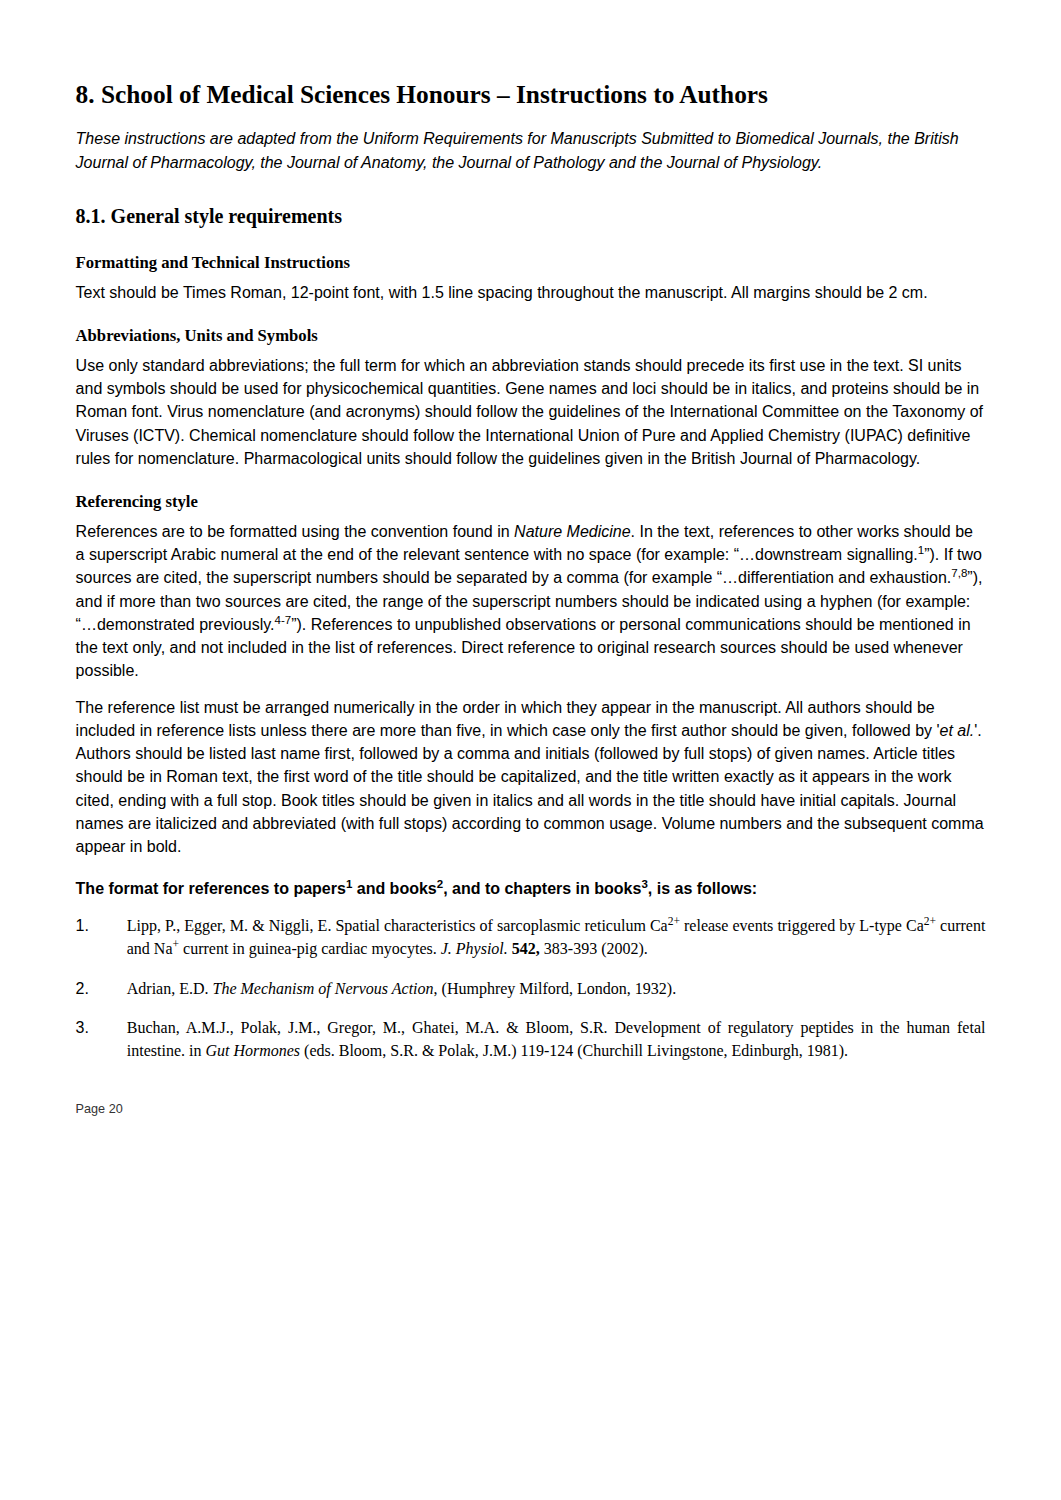8. School of Medical Sciences Honours – Instructions to Authors
These instructions are adapted from the Uniform Requirements for Manuscripts Submitted to Biomedical Journals, the British Journal of Pharmacology, the Journal of Anatomy, the Journal of Pathology and the Journal of Physiology.
8.1. General style requirements
Formatting and Technical Instructions
Text should be Times Roman, 12-point font, with 1.5 line spacing throughout the manuscript. All margins should be 2 cm.
Abbreviations, Units and Symbols
Use only standard abbreviations; the full term for which an abbreviation stands should precede its first use in the text. SI units and symbols should be used for physicochemical quantities. Gene names and loci should be in italics, and proteins should be in Roman font. Virus nomenclature (and acronyms) should follow the guidelines of the International Committee on the Taxonomy of Viruses (ICTV). Chemical nomenclature should follow the International Union of Pure and Applied Chemistry (IUPAC) definitive rules for nomenclature. Pharmacological units should follow the guidelines given in the British Journal of Pharmacology.
Referencing style
References are to be formatted using the convention found in Nature Medicine. In the text, references to other works should be a superscript Arabic numeral at the end of the relevant sentence with no space (for example: “…downstream signalling.1”). If two sources are cited, the superscript numbers should be separated by a comma (for example “…differentiation and exhaustion.7,8”), and if more than two sources are cited, the range of the superscript numbers should be indicated using a hyphen (for example: “…demonstrated previously.4-7”). References to unpublished observations or personal communications should be mentioned in the text only, and not included in the list of references. Direct reference to original research sources should be used whenever possible.
The reference list must be arranged numerically in the order in which they appear in the manuscript. All authors should be included in reference lists unless there are more than five, in which case only the first author should be given, followed by 'et al.'. Authors should be listed last name first, followed by a comma and initials (followed by full stops) of given names. Article titles should be in Roman text, the first word of the title should be capitalized, and the title written exactly as it appears in the work cited, ending with a full stop. Book titles should be given in italics and all words in the title should have initial capitals. Journal names are italicized and abbreviated (with full stops) according to common usage. Volume numbers and the subsequent comma appear in bold.
The format for references to papers1 and books2, and to chapters in books3, is as follows:
1. Lipp, P., Egger, M. & Niggli, E. Spatial characteristics of sarcoplasmic reticulum Ca2+ release events triggered by L-type Ca2+ current and Na+ current in guinea-pig cardiac myocytes. J. Physiol. 542, 383-393 (2002).
2. Adrian, E.D. The Mechanism of Nervous Action, (Humphrey Milford, London, 1932).
3. Buchan, A.M.J., Polak, J.M., Gregor, M., Ghatei, M.A. & Bloom, S.R. Development of regulatory peptides in the human fetal intestine. in Gut Hormones (eds. Bloom, S.R. & Polak, J.M.) 119-124 (Churchill Livingstone, Edinburgh, 1981).
Page 20